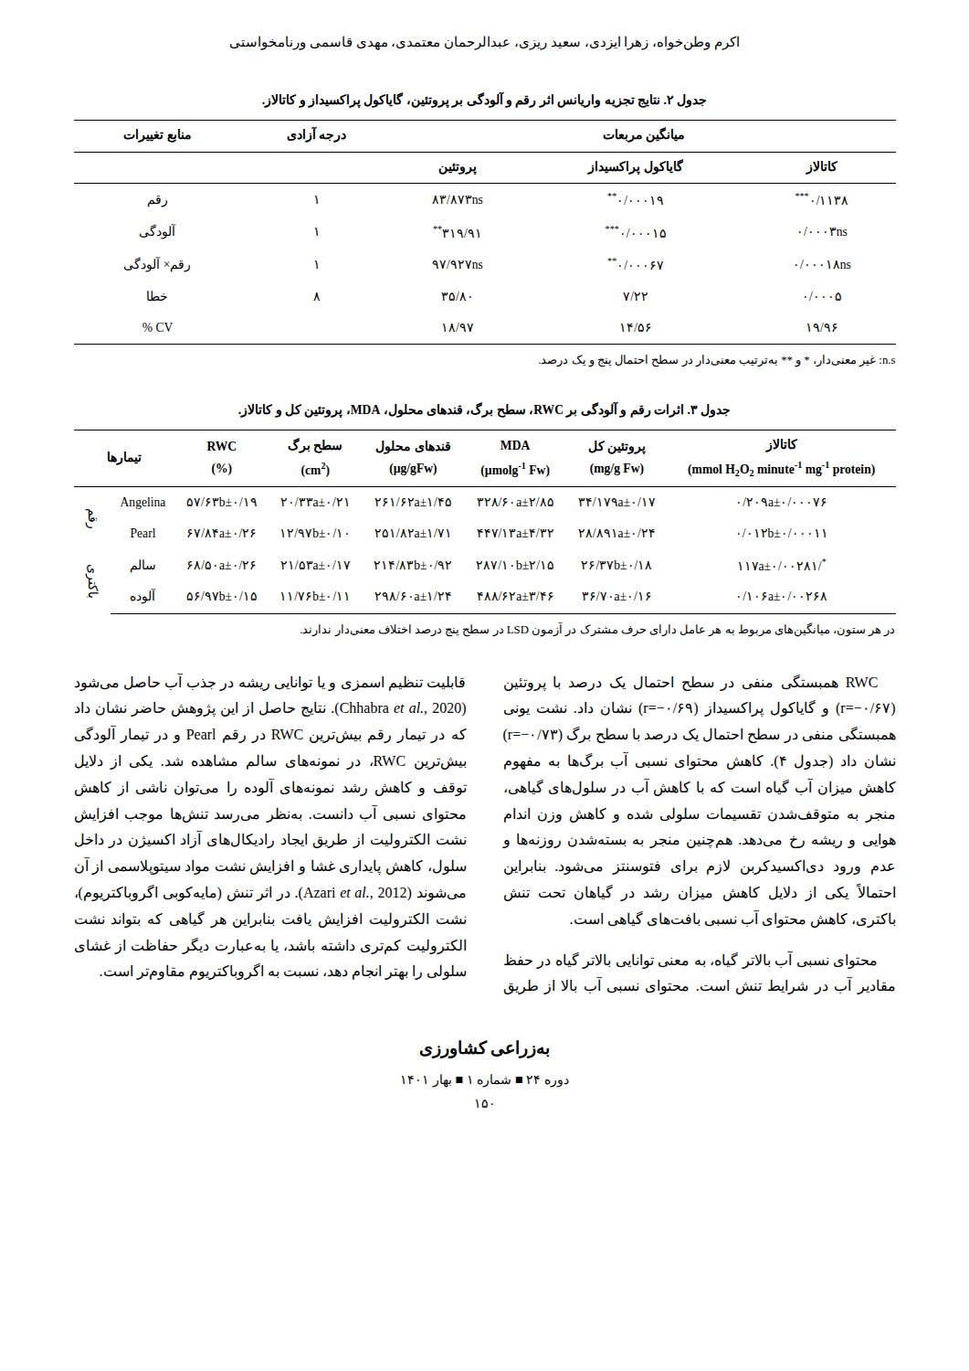اکرم وطن‌خواه، زهرا ایزدی، سعید ریزی، عبدالرحمان معتمدی، مهدی قاسمی ورنامخواستی
جدول ۲. نتایج تجزیه واریانس اثر رقم و آلودگی بر پروتئین، گایاکول پراکسیداز و کاتالاز.
| میانگین مربعات | درجه آزادی | منابع تغییرات |
| --- | --- | --- |
| کاتالاز | گایاکول پراکسیداز | پروتئین | | |
| ۰/۱۱۳۸ *** | ۰/۰۰۰۱۹ ** | ۸۳/۸۷۳ns | ۱ | رقم |
| ۰/۰۰۰۳ns | ۰/۰۰۰۱۵ *** | ۳۱۹/۹۱ ** | ۱ | آلودگی |
| ۰/۰۰۰۱۸ns | ۰/۰۰۰۶۷ ** | ۹۷/۹۲۷ns | ۱ | رقم× آلودگی |
| ۰/۰۰۰۵ | ۷/۲۲ | ۳۵/۸۰ | ۸ | خطا |
| ۱۹/۹۶ | ۱۴/۵۶ | ۱۸/۹۷ | | CV % |
n.s: غیر معنی‌دار، * و ** به‌ترتیب معنی‌دار در سطح احتمال پنج و یک درصد.
جدول ۳. اثرات رقم و آلودگی بر RWC، سطح برگ، قندهای محلول، MDA، پروتئین کل و کاتالاز.
| کاتالاز (mmol H 2 O 2 minute -1 mg -1 protein) | پروتئین کل (mg/g Fw) | MDA (µmolg -1 Fw) | قندهای محلول (µg/gFw) | سطح برگ (cm 2 ) | RWC (%) | تیمارها |
| --- | --- | --- | --- | --- | --- | --- |
| ۰/۲۰۹a±۰/۰۰۰۷۶ | ۳۴/۱۷۹a±۰/۱۷ | ۳۲۸/۶۰a±۲/۸۵ | ۲۶۱/۶۲a±۱/۴۵ | ۲۰/۳۳a±۰/۲۱ | ۵۷/۶۳b±۰/۱۹ | Angelina | رقم |
| ۰/۰۱۲b±۰/۰۰۰۱۱ | ۲۸/۸۹۱a±۰/۲۴ | ۴۴۷/۱۳a±۴/۳۲ | ۲۵۱/۸۲a±۱/۷۱ | ۱۲/۹۷b±۰/۱۰ | ۶۷/۸۴a±۰/۲۶ | Pearl |
| * /۱۱۷a±۰/۰۰۲۸۱ | ۲۶/۳۷b±۰/۱۸ | ۲۸۷/۱۰b±۲/۱۵ | ۲۱۴/۸۳b±۰/۹۲ | ۲۱/۵۳a±۰/۱۷ | ۶۸/۵۰a±۰/۲۶ | سالم | باکتری |
| ۰/۱۰۶a±۰/۰۰۲۶۸ | ۳۶/۷۰a±۰/۱۶ | ۴۸۸/۶۲a±۳/۴۶ | ۲۹۸/۶۰a±۱/۲۴ | ۱۱/۷۶b±۰/۱۱ | ۵۶/۹۷b±۰/۱۵ | آلوده |
در هر ستون، میانگین‌های مربوط به هر عامل دارای حرف مشترک در آزمون LSD در سطح پنج درصد اختلاف معنی‌دار ندارند.
RWC همبستگی منفی در سطح احتمال یک درصد با پروتئین (r=−۰/۶۷) و گایاکول پراکسیداز (r=−۰/۶۹) نشان داد. نشت یونی همبستگی منفی در سطح احتمال یک درصد با سطح برگ (r=−۰/۷۳) نشان داد (جدول ۴). کاهش محتوای نسبی آب برگ‌ها به مفهوم کاهش میزان آب گیاه است که با کاهش آب در سلول‌های گیاهی، منجر به متوقف‌شدن تقسیمات سلولی شده و کاهش وزن اندام هوایی و ریشه رخ می‌دهد. هم‌چنین منجر به بسته‌شدن روزنه‌ها و عدم ورود دی‌اکسیدکربن لازم برای فتوسنتز می‌شود. بنابراین احتمالاً یکی از دلایل کاهش میزان رشد در گیاهان تحت تنش باکتری، کاهش محتوای آب نسبی بافت‌های گیاهی است.
محتوای نسبی آب بالاتر گیاه، به معنی توانایی بالاتر گیاه در حفظ مقادیر آب در شرایط تنش است. محتوای نسبی آب بالا از طریق قابلیت تنظیم اسمزی و یا توانایی ریشه در جذب آب حاصل می‌شود (Chhabra et al., 2020). نتایج حاصل از این پژوهش حاضر نشان داد که در تیمار رقم بیش‌ترین RWC در رقم Pearl و در تیمار آلودگی بیش‌ترین RWC، در نمونه‌های سالم مشاهده شد. یکی از دلایل توقف و کاهش رشد نمونه‌های آلوده را می‌توان ناشی از کاهش محتوای نسبی آب دانست. به‌نظر می‌رسد تنش‌ها موجب افزایش نشت الکترولیت از طریق ایجاد رادیکال‌های آزاد اکسیژن در داخل سلول، کاهش پایداری غشا و افزایش نشت مواد سیتوپلاسمی از آن می‌شوند (Azari et al., 2012). در اثر تنش (مایه‌کوبی اگروباکتریوم)، نشت الکترولیت افزایش یافت بنابراین هر گیاهی که بتواند نشت الکترولیت کم‌تری داشته باشد، یا به‌عبارت دیگر حفاظت از غشای سلولی را بهتر انجام دهد، نسبت به اگروباکتریوم مقاوم‌تر است.
به‌زراعی کشاورزی دوره ۲۴ ■ شماره ۱ ■ بهار ۱۴۰۱
۱۵۰